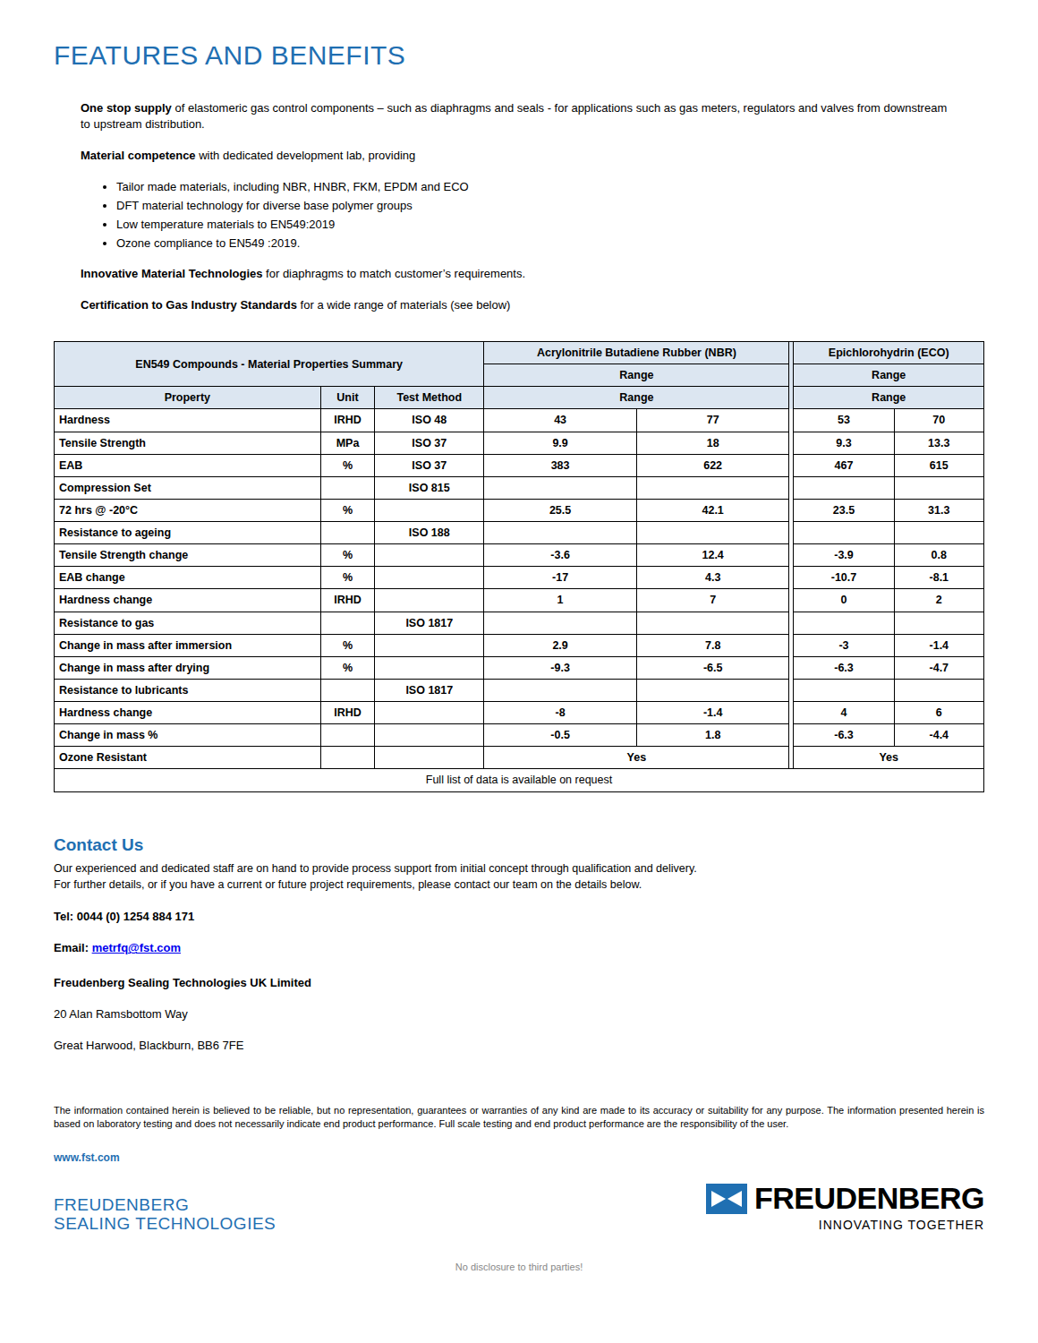FEATURES AND BENEFITS
One stop supply of elastomeric gas control components – such as diaphragms and seals - for applications such as gas meters, regulators and valves from downstream to upstream distribution.
Material competence with dedicated development lab, providing
Tailor made materials, including NBR, HNBR, FKM, EPDM and ECO
DFT material technology for diverse base polymer groups
Low temperature materials to EN549:2019
Ozone compliance to EN549 :2019.
Innovative Material Technologies for diaphragms to match customer’s requirements.
Certification to Gas Industry Standards for a wide range of materials (see below)
| EN549 Compounds - Material Properties Summary | Acrylonitrile Butadiene Rubber (NBR) | | Epichlorohydrin (ECO) |
| --- | --- | --- | --- |
| Range | | Range |
| Property | Unit | Test Method | Range | | Range |
| Hardness | IRHD | ISO 48 | 43 | 77 | | 53 | 70 |
| Tensile Strength | MPa | ISO 37 | 9.9 | 18 | | 9.3 | 13.3 |
| EAB | % | ISO 37 | 383 | 622 | | 467 | 615 |
| Compression Set | | ISO 815 | | | | | |
| 72 hrs @ -20°C | % | | 25.5 | 42.1 | | 23.5 | 31.3 |
| Resistance to ageing | | ISO 188 | | | | | |
| Tensile Strength change | % | | -3.6 | 12.4 | | -3.9 | 0.8 |
| EAB change | % | | -17 | 4.3 | | -10.7 | -8.1 |
| Hardness change | IRHD | | 1 | 7 | | 0 | 2 |
| Resistance to gas | | ISO 1817 | | | | | |
| Change in mass after immersion | % | | 2.9 | 7.8 | | -3 | -1.4 |
| Change in mass after drying | % | | -9.3 | -6.5 | | -6.3 | -4.7 |
| Resistance to lubricants | | ISO 1817 | | | | | |
| Hardness change | IRHD | | -8 | -1.4 | | 4 | 6 |
| Change in mass % | | | -0.5 | 1.8 | | -6.3 | -4.4 |
| Ozone Resistant | | | Yes | | Yes |
| Full list of data is available on request |
Contact Us
Our experienced and dedicated staff are on hand to provide process support from initial concept through qualification and delivery.
For further details, or if you have a current or future project requirements, please contact our team on the details below.
Tel: 0044 (0) 1254 884 171
Email: metrfq@fst.com
Freudenberg Sealing Technologies UK Limited
20 Alan Ramsbottom Way
Great Harwood, Blackburn, BB6 7FE
The information contained herein is believed to be reliable, but no representation, guarantees or warranties of any kind are made to its accuracy or suitability for any purpose. The information presented herein is based on laboratory testing and does not necessarily indicate end product performance. Full scale testing and end product performance are the responsibility of the user.
www.fst.com
FREUDENBERG
SEALING TECHNOLOGIES
FREUDENBERG
INNOVATING TOGETHER
No disclosure to third parties!